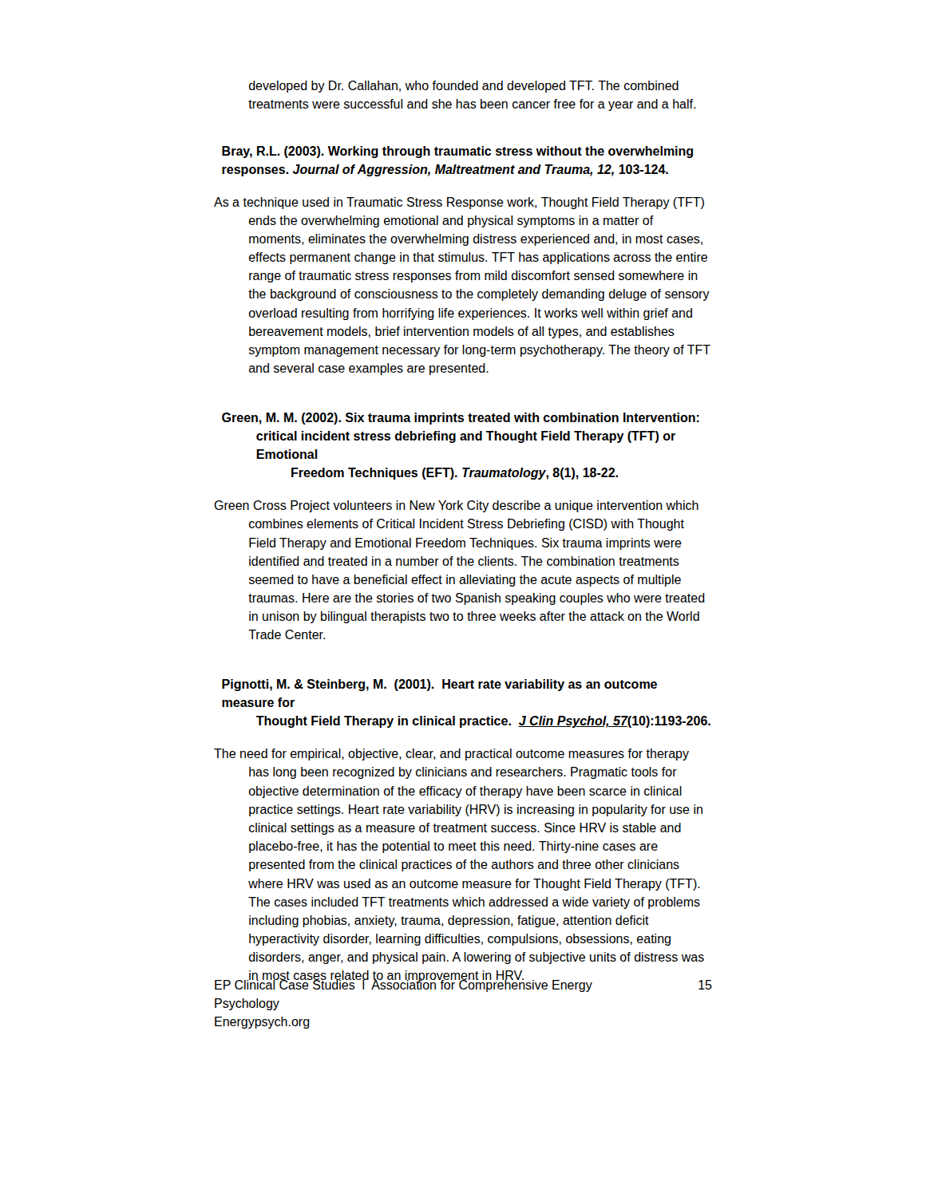developed by Dr. Callahan, who founded and developed TFT. The combined treatments were successful and she has been cancer free for a year and a half.
Bray, R.L. (2003). Working through traumatic stress without the overwhelming
responses. Journal of Aggression, Maltreatment and Trauma, 12, 103-124.
As a technique used in Traumatic Stress Response work, Thought Field Therapy (TFT) ends the overwhelming emotional and physical symptoms in a matter of moments, eliminates the overwhelming distress experienced and, in most cases, effects permanent change in that stimulus. TFT has applications across the entire range of traumatic stress responses from mild discomfort sensed somewhere in the background of consciousness to the completely demanding deluge of sensory overload resulting from horrifying life experiences. It works well within grief and bereavement models, brief intervention models of all types, and establishes symptom management necessary for long-term psychotherapy. The theory of TFT and several case examples are presented.
Green, M. M. (2002). Six trauma imprints treated with combination Intervention: critical incident stress debriefing and Thought Field Therapy (TFT) or Emotional Freedom Techniques (EFT). Traumatology, 8(1), 18-22.
Green Cross Project volunteers in New York City describe a unique intervention which combines elements of Critical Incident Stress Debriefing (CISD) with Thought Field Therapy and Emotional Freedom Techniques. Six trauma imprints were identified and treated in a number of the clients. The combination treatments seemed to have a beneficial effect in alleviating the acute aspects of multiple traumas. Here are the stories of two Spanish speaking couples who were treated in unison by bilingual therapists two to three weeks after the attack on the World Trade Center.
Pignotti, M. & Steinberg, M. (2001). Heart rate variability as an outcome measure for Thought Field Therapy in clinical practice. J Clin Psychol, 57(10):1193-206.
The need for empirical, objective, clear, and practical outcome measures for therapy has long been recognized by clinicians and researchers. Pragmatic tools for objective determination of the efficacy of therapy have been scarce in clinical practice settings. Heart rate variability (HRV) is increasing in popularity for use in clinical settings as a measure of treatment success. Since HRV is stable and placebo-free, it has the potential to meet this need. Thirty-nine cases are presented from the clinical practices of the authors and three other clinicians where HRV was used as an outcome measure for Thought Field Therapy (TFT). The cases included TFT treatments which addressed a wide variety of problems including phobias, anxiety, trauma, depression, fatigue, attention deficit hyperactivity disorder, learning difficulties, compulsions, obsessions, eating disorders, anger, and physical pain. A lowering of subjective units of distress was in most cases related to an improvement in HRV.
EP Clinical Case Studies l Association for Comprehensive Energy Psychology
Energypsych.org
15